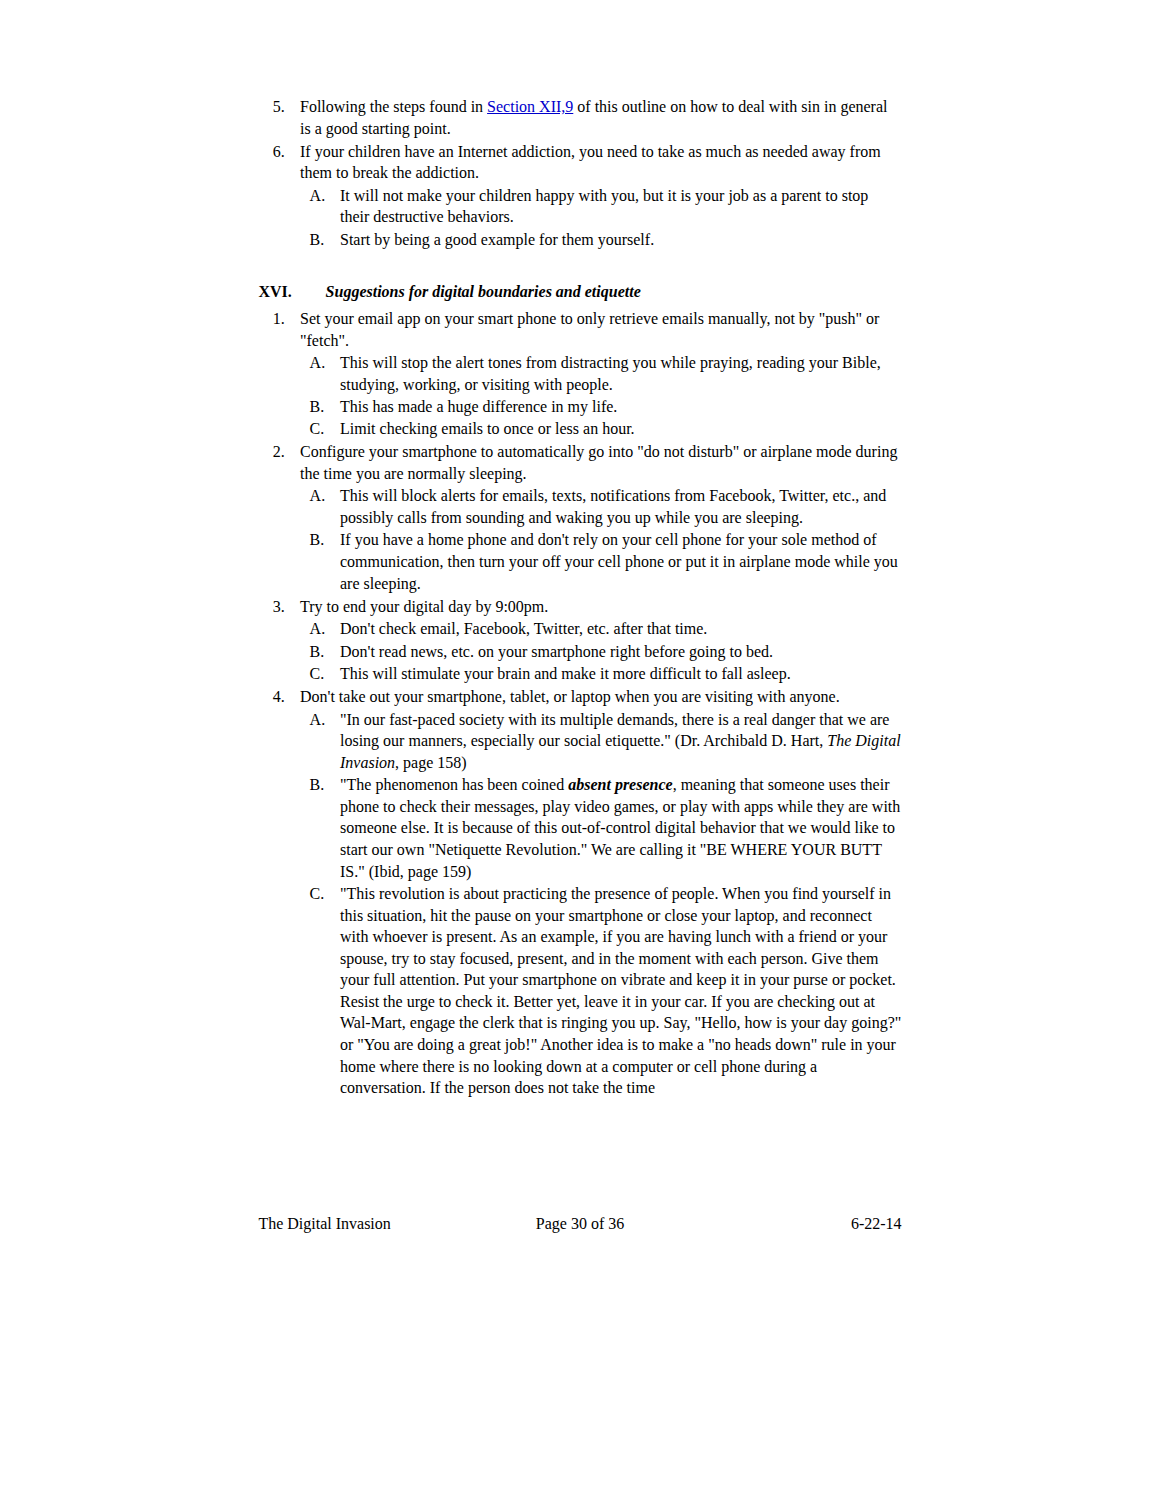5. Following the steps found in Section XII,9 of this outline on how to deal with sin in general is a good starting point.
6. If your children have an Internet addiction, you need to take as much as needed away from them to break the addiction.
A. It will not make your children happy with you, but it is your job as a parent to stop their destructive behaviors.
B. Start by being a good example for them yourself.
XVI. Suggestions for digital boundaries and etiquette
1. Set your email app on your smart phone to only retrieve emails manually, not by "push" or "fetch".
A. This will stop the alert tones from distracting you while praying, reading your Bible, studying, working, or visiting with people.
B. This has made a huge difference in my life.
C. Limit checking emails to once or less an hour.
2. Configure your smartphone to automatically go into "do not disturb" or airplane mode during the time you are normally sleeping.
A. This will block alerts for emails, texts, notifications from Facebook, Twitter, etc., and possibly calls from sounding and waking you up while you are sleeping.
B. If you have a home phone and don't rely on your cell phone for your sole method of communication, then turn your off your cell phone or put it in airplane mode while you are sleeping.
3. Try to end your digital day by 9:00pm.
A. Don't check email, Facebook, Twitter, etc. after that time.
B. Don't read news, etc. on your smartphone right before going to bed.
C. This will stimulate your brain and make it more difficult to fall asleep.
4. Don't take out your smartphone, tablet, or laptop when you are visiting with anyone.
A."In our fast-paced society with its multiple demands, there is a real danger that we are losing our manners, especially our social etiquette." (Dr. Archibald D. Hart, The Digital Invasion, page 158)
B."The phenomenon has been coined absent presence, meaning that someone uses their phone to check their messages, play video games, or play with apps while they are with someone else. It is because of this out-of-control digital behavior that we would like to start our own "Netiquette Revolution." We are calling it "BE WHERE YOUR BUTT IS." (Ibid, page 159)
C."This revolution is about practicing the presence of people. When you find yourself in this situation, hit the pause on your smartphone or close your laptop, and reconnect with whoever is present. As an example, if you are having lunch with a friend or your spouse, try to stay focused, present, and in the moment with each person. Give them your full attention. Put your smartphone on vibrate and keep it in your purse or pocket. Resist the urge to check it. Better yet, leave it in your car. If you are checking out at Wal-Mart, engage the clerk that is ringing you up. Say, "Hello, how is your day going?" or "You are doing a great job!" Another idea is to make a "no heads down" rule in your home where there is no looking down at a computer or cell phone during a conversation. If the person does not take the time
The Digital Invasion
Page 30 of 36
6-22-14